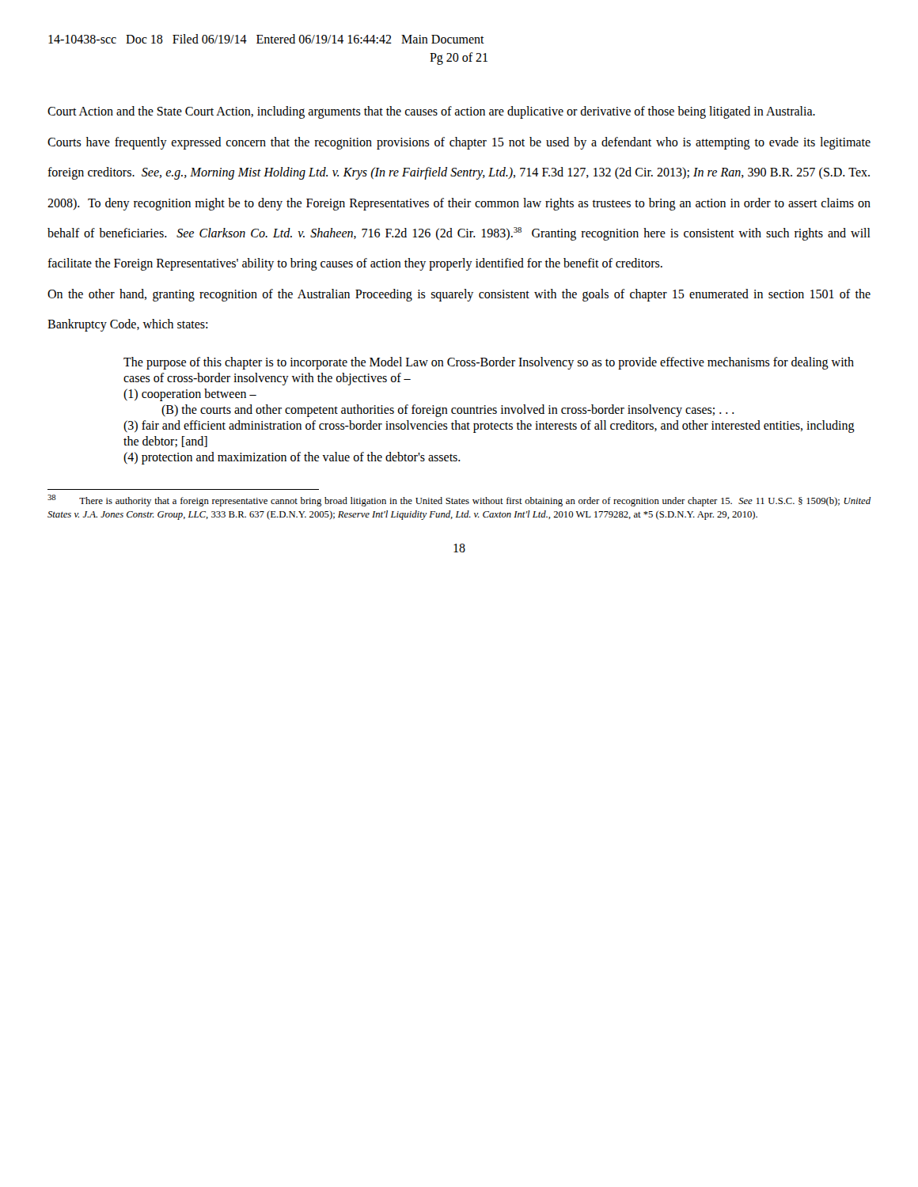14-10438-scc Doc 18 Filed 06/19/14 Entered 06/19/14 16:44:42 Main Document
Pg 20 of 21
Court Action and the State Court Action, including arguments that the causes of action are duplicative or derivative of those being litigated in Australia.
Courts have frequently expressed concern that the recognition provisions of chapter 15 not be used by a defendant who is attempting to evade its legitimate foreign creditors. See, e.g., Morning Mist Holding Ltd. v. Krys (In re Fairfield Sentry, Ltd.), 714 F.3d 127, 132 (2d Cir. 2013); In re Ran, 390 B.R. 257 (S.D. Tex. 2008). To deny recognition might be to deny the Foreign Representatives of their common law rights as trustees to bring an action in order to assert claims on behalf of beneficiaries. See Clarkson Co. Ltd. v. Shaheen, 716 F.2d 126 (2d Cir. 1983).38 Granting recognition here is consistent with such rights and will facilitate the Foreign Representatives' ability to bring causes of action they properly identified for the benefit of creditors.
On the other hand, granting recognition of the Australian Proceeding is squarely consistent with the goals of chapter 15 enumerated in section 1501 of the Bankruptcy Code, which states:
The purpose of this chapter is to incorporate the Model Law on Cross-Border Insolvency so as to provide effective mechanisms for dealing with cases of cross-border insolvency with the objectives of –
(1) cooperation between –
(B) the courts and other competent authorities of foreign countries involved in cross-border insolvency cases; . . .
(3) fair and efficient administration of cross-border insolvencies that protects the interests of all creditors, and other interested entities, including the debtor; [and]
(4) protection and maximization of the value of the debtor's assets.
38 There is authority that a foreign representative cannot bring broad litigation in the United States without first obtaining an order of recognition under chapter 15. See 11 U.S.C. § 1509(b); United States v. J.A. Jones Constr. Group, LLC, 333 B.R. 637 (E.D.N.Y. 2005); Reserve Int'l Liquidity Fund, Ltd. v. Caxton Int'l Ltd., 2010 WL 1779282, at *5 (S.D.N.Y. Apr. 29, 2010).
18